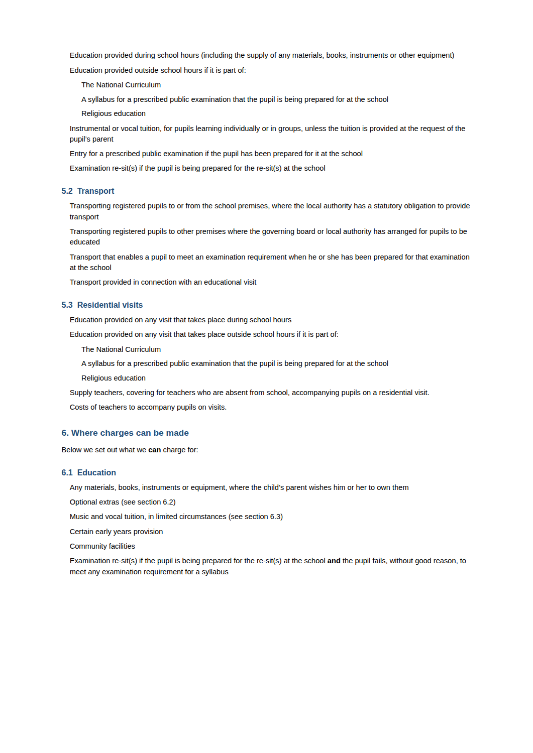Education provided during school hours (including the supply of any materials, books, instruments or other equipment)
Education provided outside school hours if it is part of:
The National Curriculum
A syllabus for a prescribed public examination that the pupil is being prepared for at the school
Religious education
Instrumental or vocal tuition, for pupils learning individually or in groups, unless the tuition is provided at the request of the pupil’s parent
Entry for a prescribed public examination if the pupil has been prepared for it at the school
Examination re-sit(s) if the pupil is being prepared for the re-sit(s) at the school
5.2 Transport
Transporting registered pupils to or from the school premises, where the local authority has a statutory obligation to provide transport
Transporting registered pupils to other premises where the governing board or local authority has arranged for pupils to be educated
Transport that enables a pupil to meet an examination requirement when he or she has been prepared for that examination at the school
Transport provided in connection with an educational visit
5.3 Residential visits
Education provided on any visit that takes place during school hours
Education provided on any visit that takes place outside school hours if it is part of:
The National Curriculum
A syllabus for a prescribed public examination that the pupil is being prepared for at the school
Religious education
Supply teachers, covering for teachers who are absent from school, accompanying pupils on a residential visit.
Costs of teachers to accompany pupils on visits.
6. Where charges can be made
Below we set out what we can charge for:
6.1 Education
Any materials, books, instruments or equipment, where the child’s parent wishes him or her to own them
Optional extras (see section 6.2)
Music and vocal tuition, in limited circumstances (see section 6.3)
Certain early years provision
Community facilities
Examination re-sit(s) if the pupil is being prepared for the re-sit(s) at the school and the pupil fails, without good reason, to meet any examination requirement for a syllabus